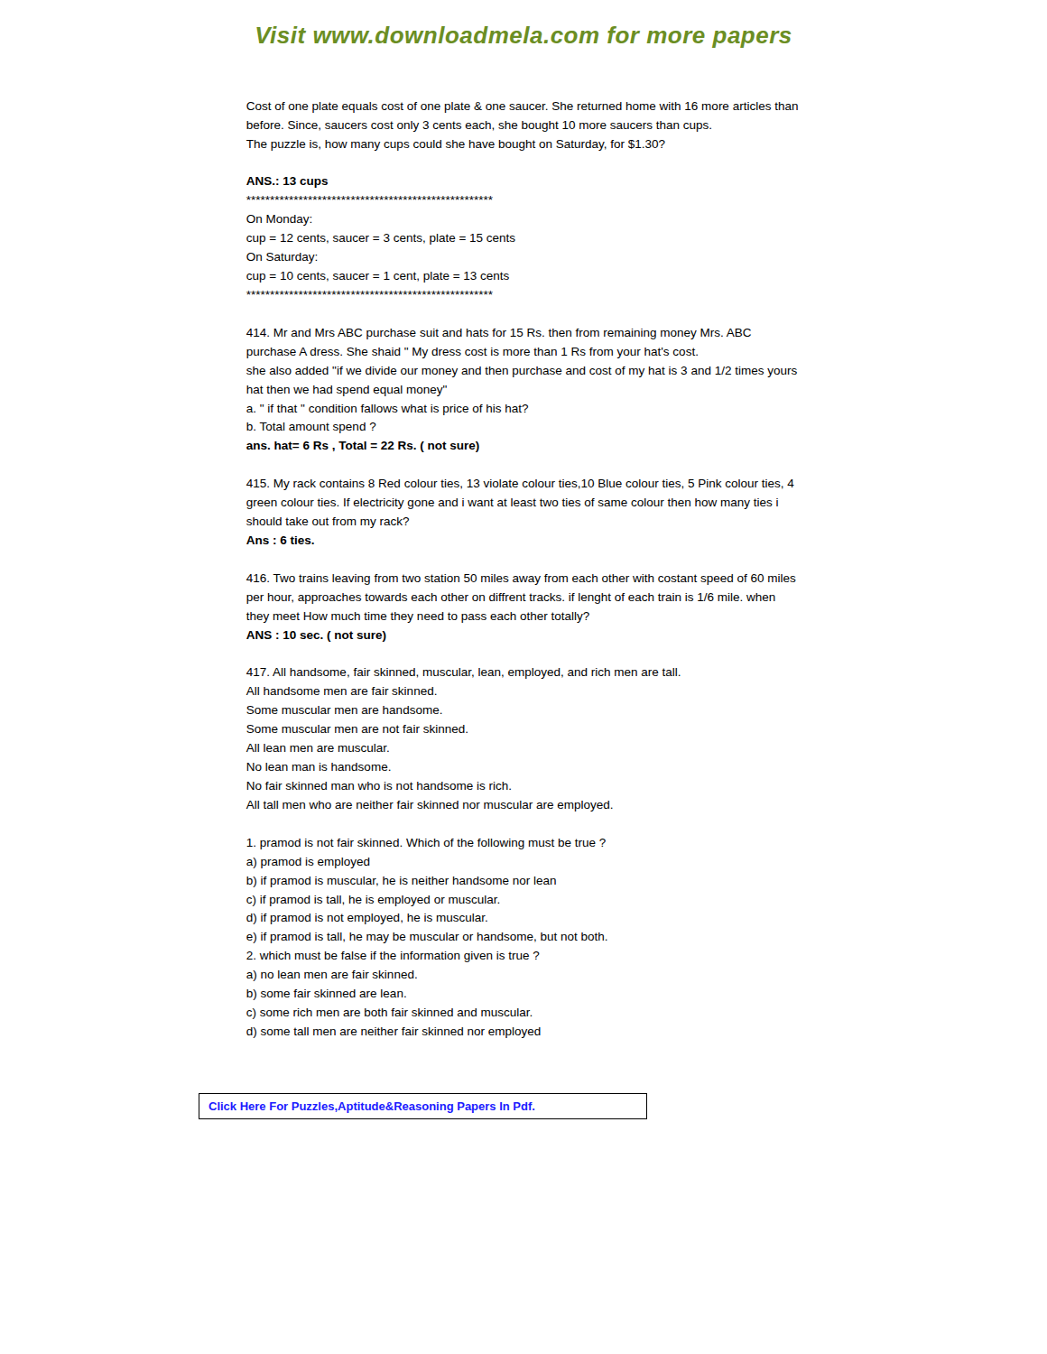Visit www.downloadmela.com for more papers
Cost of one plate equals cost of one plate & one saucer. She returned home with 16 more articles than before. Since, saucers cost only 3 cents each, she bought 10 more saucers than cups.
The puzzle is, how many cups could she have bought on Saturday, for $1.30?
ANS.: 13 cups
****************************************************
On Monday:
cup = 12 cents, saucer = 3 cents, plate = 15 cents
On Saturday:
cup = 10 cents, saucer = 1 cent, plate = 13 cents
****************************************************
414. Mr and Mrs ABC purchase suit and hats for 15 Rs. then from remaining money Mrs. ABC purchase A dress. She shaid " My dress cost is more than 1 Rs from your hat's cost.
she also added "if we divide our money and then purchase and cost of my hat is 3 and 1/2 times yours hat then we had spend equal money"
a. " if that " condition fallows what is price of his hat?
b. Total amount spend ?
ans. hat= 6 Rs , Total = 22 Rs. ( not sure)
415. My rack contains 8 Red colour ties, 13 violate colour ties,10 Blue colour ties, 5 Pink colour ties, 4 green colour ties. If electricity gone and i want at least two ties of same colour then how many ties i should take out from my rack?
Ans : 6 ties.
416. Two trains leaving from two station 50 miles away from each other with costant speed of 60 miles per hour, approaches towards each other on diffrent tracks. if lenght of each train is 1/6 mile. when they meet How much time they need to pass each other totally?
ANS : 10 sec. ( not sure)
417. All handsome, fair skinned, muscular, lean, employed, and rich men are tall.
All handsome men are fair skinned.
Some muscular men are handsome.
Some muscular men are not fair skinned.
All lean men are muscular.
No lean man is handsome.
No fair skinned man who is not handsome is rich.
All tall men who are neither fair skinned nor muscular are employed.
1. pramod is not fair skinned. Which of the following must be true ?
a) pramod is employed
b) if pramod is muscular, he is neither handsome nor lean
c) if pramod is tall, he is employed or muscular.
d) if pramod is not employed, he is muscular.
e) if pramod is tall, he may be muscular or handsome, but not both.
2. which must be false if the information given is true ?
a) no lean men are fair skinned.
b) some fair skinned are lean.
c) some rich men are both fair skinned and muscular.
d) some tall men are neither fair skinned nor employed
Click Here For Puzzles,Aptitude&Reasoning Papers In Pdf.